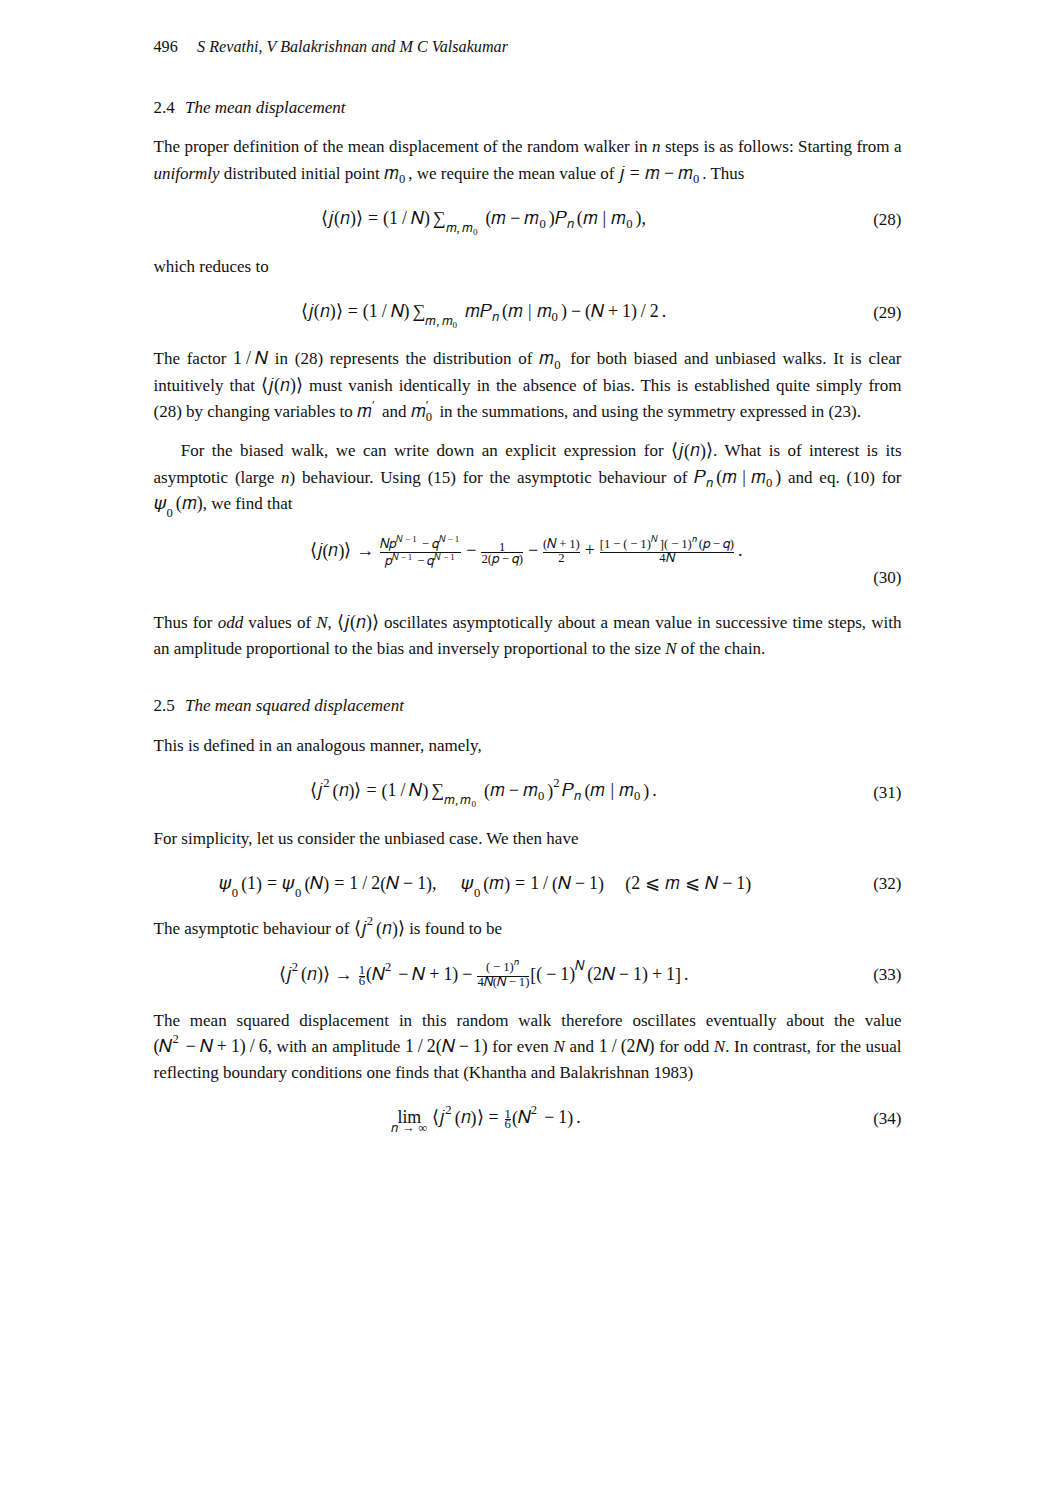496 S Revathi, V Balakrishnan and M C Valsakumar
2.4 The mean displacement
The proper definition of the mean displacement of the random walker in n steps is as follows: Starting from a uniformly distributed initial point m0, we require the mean value of j=m−m0. Thus
⟨j(n)⟩ = (1/N) ∑ m,m0 (m−m0) Pn (m|m0) ,
(28)
which reduces to
⟨j(n)⟩ = (1/N) ∑ m,m0 m Pn (m|m0) − (N+1)/2 .
(29)
The factor 1/N in (28) represents the distribution of m0 for both biased and unbiased walks. It is clear intuitively that ⟨j(n)⟩ must vanish identically in the absence of bias. This is established quite simply from (28) by changing variables to m′ and m0′ in the summations, and using the symmetry expressed in (23).
For the biased walk, we can write down an explicit expression for ⟨j(n)⟩. What is of interest is its asymptotic (large n) behaviour. Using (15) for the asymptotic behaviour of Pn(m|m0) and eq. (10) for ψ0(m), we find that
⟨j(n)⟩ → NpN−1−qN−1 pN−1−qN−1 − 1 2(p−q) − (N+1) 2 + [1−(−1)N] (−1)n (p−q) 4N .
(30)
Thus for odd values of N, ⟨j(n)⟩ oscillates asymptotically about a mean value in successive time steps, with an amplitude proportional to the bias and inversely proportional to the size N of the chain.
2.5 The mean squared displacement
This is defined in an analogous manner, namely,
⟨j2(n)⟩ = (1/N) ∑ m,m0 (m−m0)2 Pn (m|m0) .
(31)
For simplicity, let us consider the unbiased case. We then have
ψ0(1) = ψ0(N) = 1/2(N−1) , ψ0(m) = 1/(N−1) (2⩽m⩽N−1)
(32)
The asymptotic behaviour of ⟨j2(n)⟩ is found to be
⟨j2(n)⟩ → 16 (N2−N+1) − (−1)n 4N(N−1) [ (−1)N (2N−1) +1 ] .
(33)
The mean squared displacement in this random walk therefore oscillates eventually about the value (N2−N+1)/6, with an amplitude 1/2(N−1) for even N and 1/(2N) for odd N. In contrast, for the usual reflecting boundary conditions one finds that (Khantha and Balakrishnan 1983)
lim n→∞ ⟨j2(n)⟩ = 16 (N2−1) .
(34)